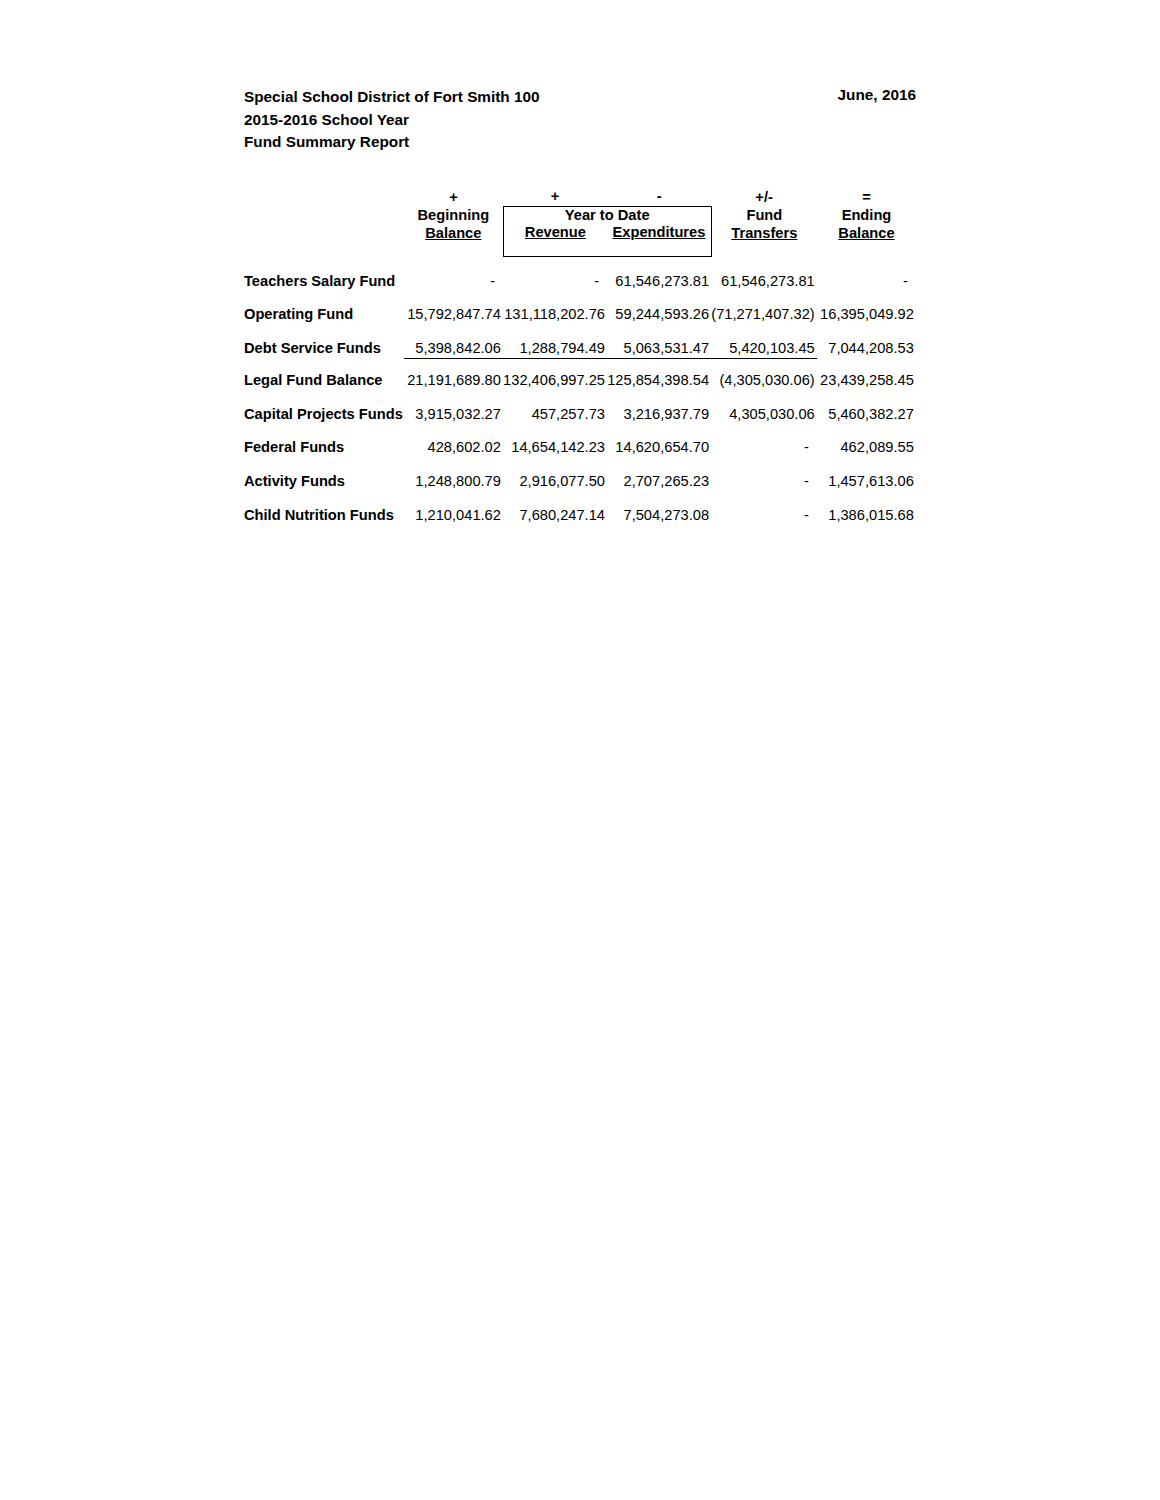Special School District of Fort Smith 100
2015-2016 School Year
Fund Summary Report
June, 2016
| | + | + | - | +/- | = |
| | Beginning | Year to Date | Fund | Ending |
| | Balance | Revenue | Expenditures | Transfers | Balance |
| Teachers Salary Fund | - | - | 61,546,273.81 | 61,546,273.81 | - |
| Operating Fund | 15,792,847.74 | 131,118,202.76 | 59,244,593.26 | (71,271,407.32) | 16,395,049.92 |
| Debt Service Funds | 5,398,842.06 | 1,288,794.49 | 5,063,531.47 | 5,420,103.45 | 7,044,208.53 |
| Legal Fund Balance | 21,191,689.80 | 132,406,997.25 | 125,854,398.54 | (4,305,030.06) | 23,439,258.45 |
| Capital Projects Funds | 3,915,032.27 | 457,257.73 | 3,216,937.79 | 4,305,030.06 | 5,460,382.27 |
| Federal Funds | 428,602.02 | 14,654,142.23 | 14,620,654.70 | - | 462,089.55 |
| Activity Funds | 1,248,800.79 | 2,916,077.50 | 2,707,265.23 | - | 1,457,613.06 |
| Child Nutrition Funds | 1,210,041.62 | 7,680,247.14 | 7,504,273.08 | - | 1,386,015.68 |